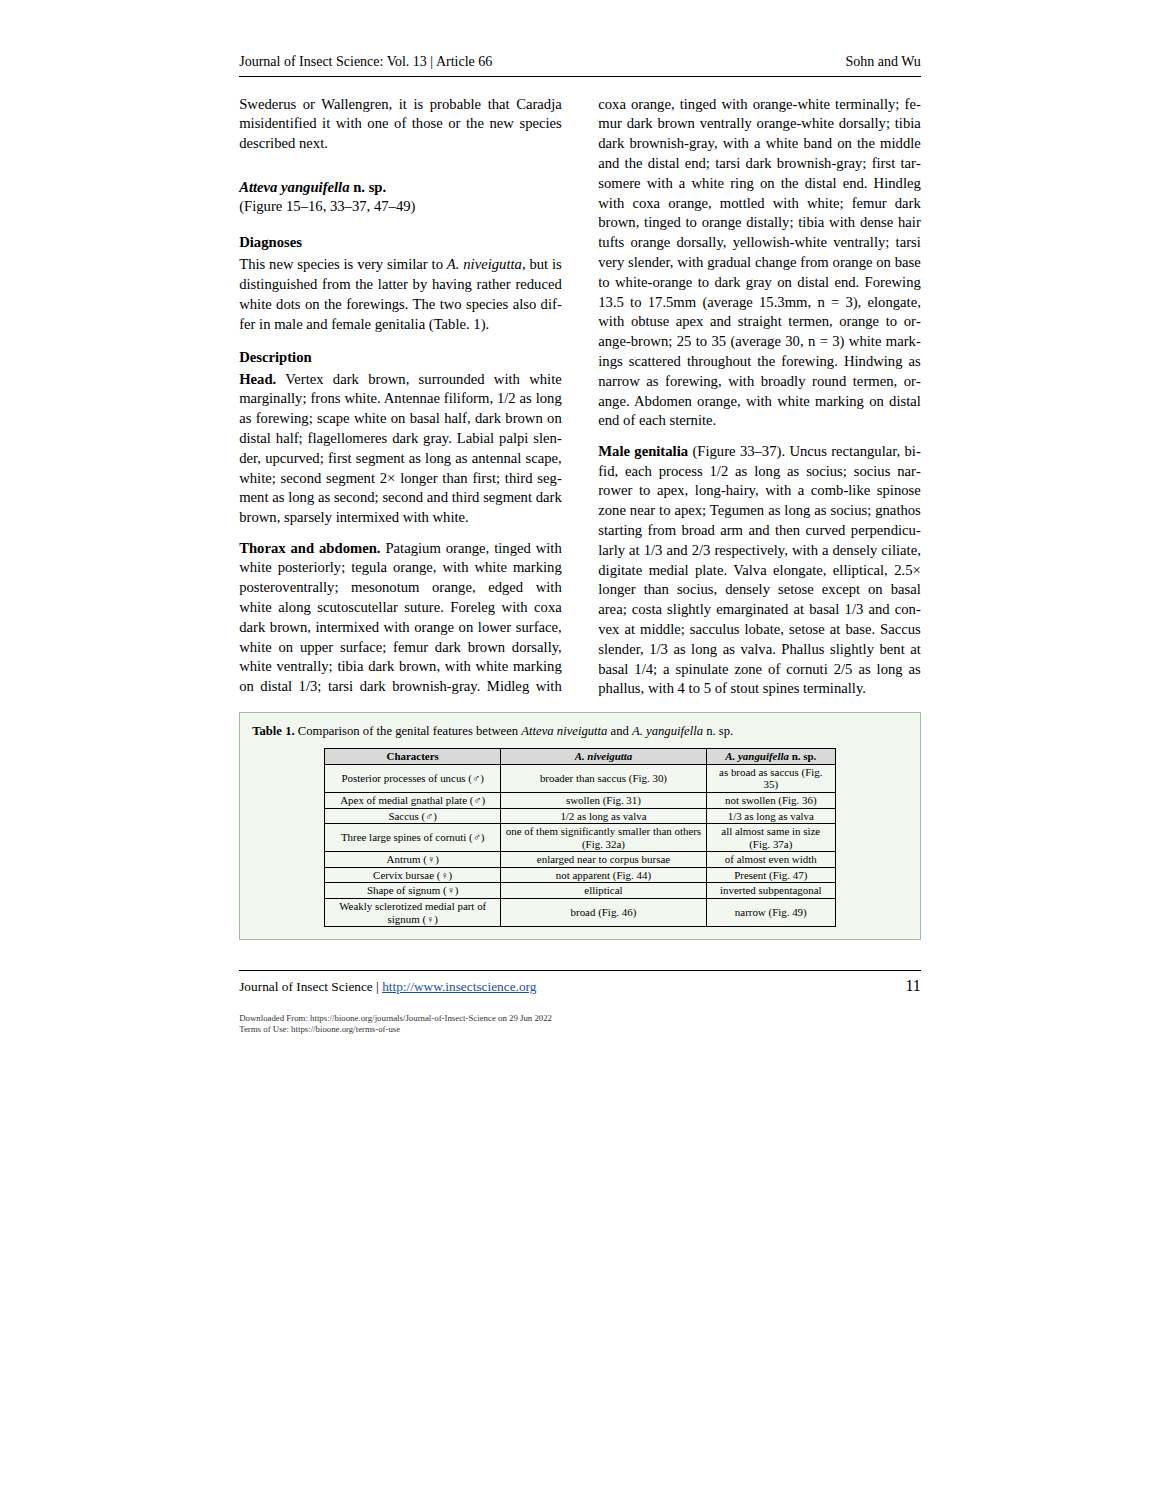Journal of Insect Science: Vol. 13 | Article 66
Sohn and Wu
Swederus or Wallengren, it is probable that Caradja misidentified it with one of those or the new species described next.
Atteva yanguifella n. sp.
(Figure 15–16, 33–37, 47–49)
Diagnoses
This new species is very similar to A. niveigutta, but is distinguished from the latter by having rather reduced white dots on the forewings. The two species also differ in male and female genitalia (Table. 1).
Description
Head. Vertex dark brown, surrounded with white marginally; frons white. Antennae filiform, 1/2 as long as forewing; scape white on basal half, dark brown on distal half; flagellomeres dark gray. Labial palpi slender, upcurved; first segment as long as antennal scape, white; second segment 2× longer than first; third segment as long as second; second and third segment dark brown, sparsely intermixed with white.
Thorax and abdomen. Patagium orange, tinged with white posteriorly; tegula orange, with white marking posteroventrally; mesonotum orange, edged with white along scutoscutellar suture. Foreleg with coxa dark brown, intermixed with orange on lower surface, white on upper surface; femur dark brown dorsally, white ventrally; tibia dark brown, with white marking on distal 1/3; tarsi dark brownish-gray. Midleg with coxa orange, tinged with orange-white terminally; femur dark brown ventrally orange-white dorsally; tibia dark brownish-gray, with a white band on the middle and the distal end; tarsi dark brownish-gray; first tarsomere with a white ring on the distal end. Hindleg with coxa orange, mottled with white; femur dark brown, tinged to orange distally; tibia with dense hair tufts orange dorsally, yellowish-white ventrally; tarsi very slender, with gradual change from orange on base to white-orange to dark gray on distal end. Forewing 13.5 to 17.5mm (average 15.3mm, n = 3), elongate, with obtuse apex and straight termen, orange to orange-brown; 25 to 35 (average 30, n = 3) white markings scattered throughout the forewing. Hindwing as narrow as forewing, with broadly round termen, orange. Abdomen orange, with white marking on distal end of each sternite.
Male genitalia (Figure 33–37). Uncus rectangular, bifid, each process 1/2 as long as socius; socius narrower to apex, long-hairy, with a comb-like spinose zone near to apex; Tegumen as long as socius; gnathos starting from broad arm and then curved perpendicularly at 1/3 and 2/3 respectively, with a densely ciliate, digitate medial plate. Valva elongate, elliptical, 2.5× longer than socius, densely setose except on basal area; costa slightly emarginated at basal 1/3 and convex at middle; sacculus lobate, setose at base. Saccus slender, 1/3 as long as valva. Phallus slightly bent at basal 1/4; a spinulate zone of cornuti 2/5 as long as phallus, with 4 to 5 of stout spines terminally.
Table 1. Comparison of the genital features between Atteva niveigutta and A. yanguifella n. sp.
| Characters | A. niveigutta | A. yanguifella n. sp. |
| --- | --- | --- |
| Posterior processes of uncus (♂) | broader than saccus (Fig. 30) | as broad as saccus (Fig. 35) |
| Apex of medial gnathal plate (♂) | swollen (Fig. 31) | not swollen (Fig. 36) |
| Saccus (♂) | 1/2 as long as valva | 1/3 as long as valva |
| Three large spines of cornuti (♂) | one of them significantly smaller than others (Fig. 32a) | all almost same in size (Fig. 37a) |
| Antrum (♀) | enlarged near to corpus bursae | of almost even width |
| Cervix bursae (♀) | not apparent (Fig. 44) | Present (Fig. 47) |
| Shape of signum (♀) | elliptical | inverted subpentagonal |
| Weakly sclerotized medial part of signum (♀) | broad (Fig. 46) | narrow (Fig. 49) |
Journal of Insect Science | http://www.insectscience.org
11
Downloaded From: https://bioone.org/journals/Journal-of-Insect-Science on 29 Jun 2022
Terms of Use: https://bioone.org/terms-of-use